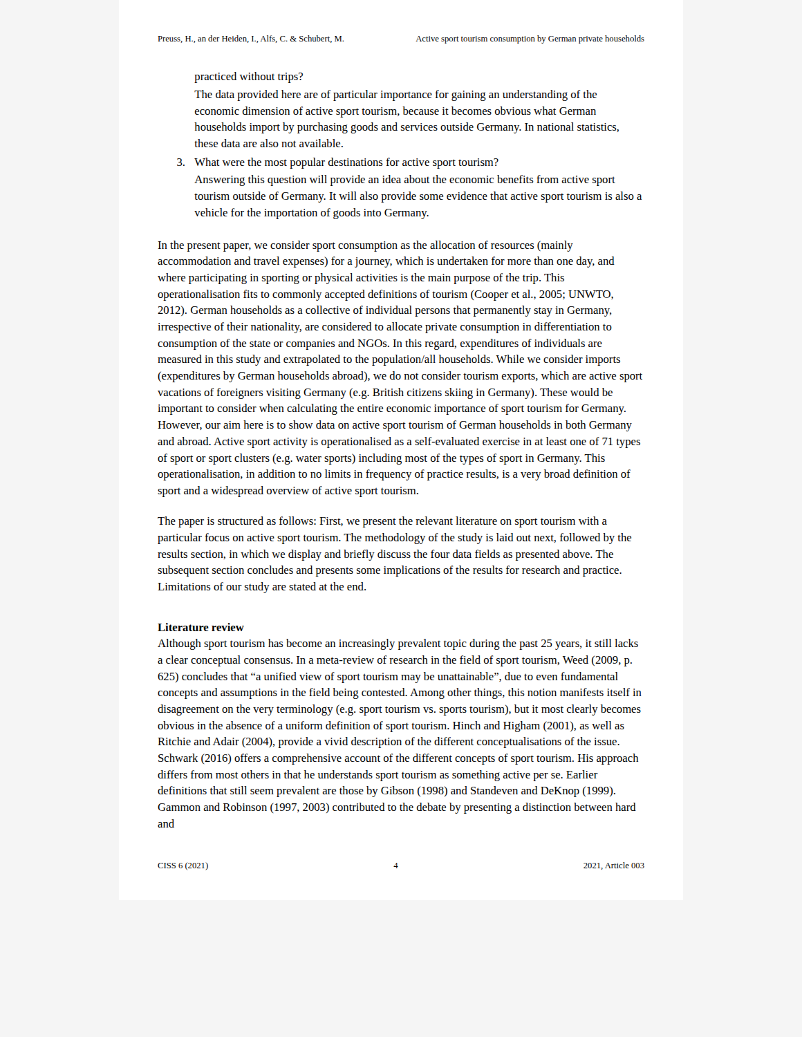Preuss, H., an der Heiden, I., Alfs, C. & Schubert, M. Active sport tourism consumption by German private households
practiced without trips?
The data provided here are of particular importance for gaining an understanding of the economic dimension of active sport tourism, because it becomes obvious what German households import by purchasing goods and services outside Germany. In national statistics, these data are also not available.
3.
What were the most popular destinations for active sport tourism?
Answering this question will provide an idea about the economic benefits from active sport tourism outside of Germany. It will also provide some evidence that active sport tourism is also a vehicle for the importation of goods into Germany.
In the present paper, we consider sport consumption as the allocation of resources (mainly accommodation and travel expenses) for a journey, which is undertaken for more than one day, and where participating in sporting or physical activities is the main purpose of the trip. This operationalisation fits to commonly accepted definitions of tourism (Cooper et al., 2005; UNWTO, 2012). German households as a collective of individual persons that permanently stay in Germany, irrespective of their nationality, are considered to allocate private consumption in differentiation to consumption of the state or companies and NGOs. In this regard, expenditures of individuals are measured in this study and extrapolated to the population/all households. While we consider imports (expenditures by German households abroad), we do not consider tourism exports, which are active sport vacations of foreigners visiting Germany (e.g. British citizens skiing in Germany). These would be important to consider when calculating the entire economic importance of sport tourism for Germany. However, our aim here is to show data on active sport tourism of German households in both Germany and abroad. Active sport activity is operationalised as a self-evaluated exercise in at least one of 71 types of sport or sport clusters (e.g. water sports) including most of the types of sport in Germany. This operationalisation, in addition to no limits in frequency of practice results, is a very broad definition of sport and a widespread overview of active sport tourism.
The paper is structured as follows: First, we present the relevant literature on sport tourism with a particular focus on active sport tourism. The methodology of the study is laid out next, followed by the results section, in which we display and briefly discuss the four data fields as presented above. The subsequent section concludes and presents some implications of the results for research and practice. Limitations of our study are stated at the end.
Literature review
Although sport tourism has become an increasingly prevalent topic during the past 25 years, it still lacks a clear conceptual consensus. In a meta-review of research in the field of sport tourism, Weed (2009, p. 625) concludes that “a unified view of sport tourism may be unattainable”, due to even fundamental concepts and assumptions in the field being contested. Among other things, this notion manifests itself in disagreement on the very terminology (e.g. sport tourism vs. sports tourism), but it most clearly becomes obvious in the absence of a uniform definition of sport tourism. Hinch and Higham (2001), as well as Ritchie and Adair (2004), provide a vivid description of the different conceptualisations of the issue. Schwark (2016) offers a comprehensive account of the different concepts of sport tourism. His approach differs from most others in that he understands sport tourism as something active per se. Earlier definitions that still seem prevalent are those by Gibson (1998) and Standeven and DeKnop (1999). Gammon and Robinson (1997, 2003) contributed to the debate by presenting a distinction between hard and
CISS 6 (2021) 4 2021, Article 003